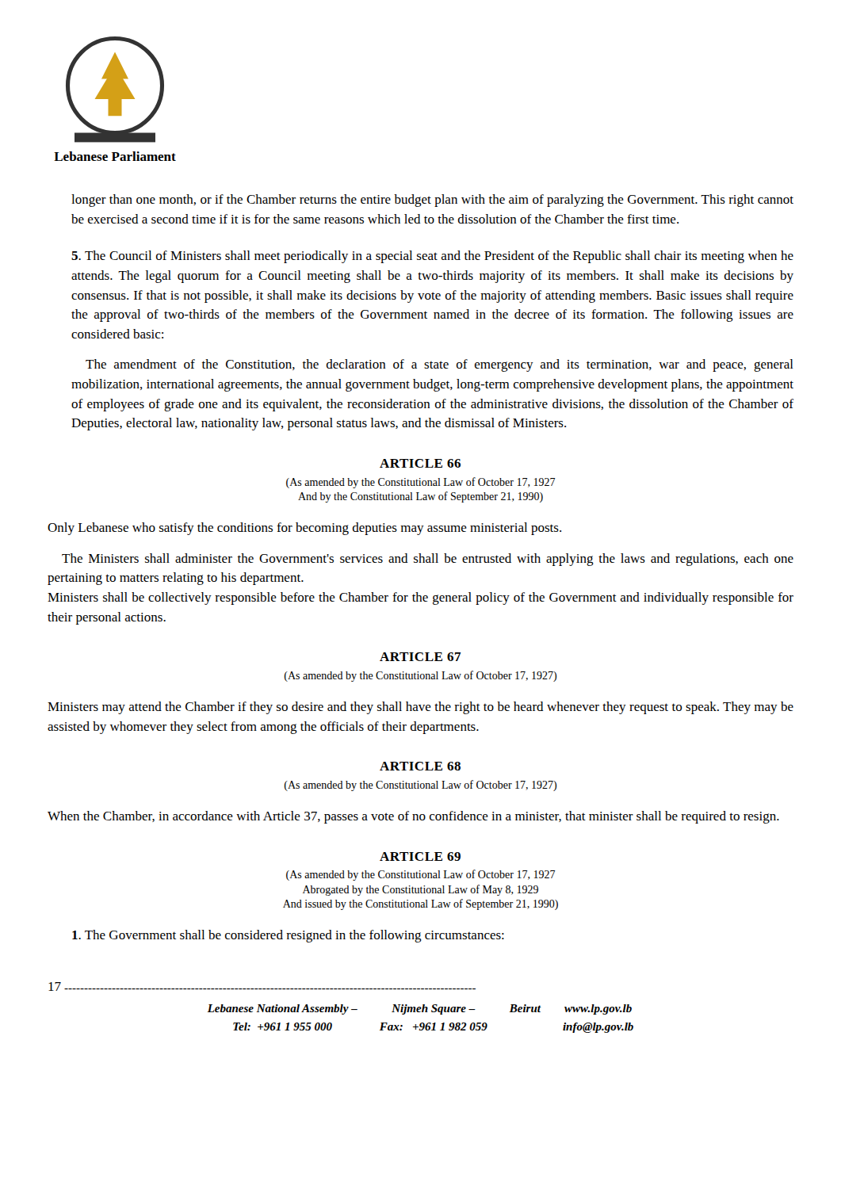longer than one month, or if the Chamber returns the entire budget plan with the aim of paralyzing the Government. This right cannot be exercised a second time if it is for the same reasons which led to the dissolution of the Chamber the first time.
5. The Council of Ministers shall meet periodically in a special seat and the President of the Republic shall chair its meeting when he attends. The legal quorum for a Council meeting shall be a two-thirds majority of its members. It shall make its decisions by consensus. If that is not possible, it shall make its decisions by vote of the majority of attending members. Basic issues shall require the approval of two-thirds of the members of the Government named in the decree of its formation. The following issues are considered basic:
The amendment of the Constitution, the declaration of a state of emergency and its termination, war and peace, general mobilization, international agreements, the annual government budget, long-term comprehensive development plans, the appointment of employees of grade one and its equivalent, the reconsideration of the administrative divisions, the dissolution of the Chamber of Deputies, electoral law, nationality law, personal status laws, and the dismissal of Ministers.
ARTICLE 66
(As amended by the Constitutional Law of October 17, 1927
And by the Constitutional Law of September 21, 1990)
Only Lebanese who satisfy the conditions for becoming deputies may assume ministerial posts.
The Ministers shall administer the Government's services and shall be entrusted with applying the laws and regulations, each one pertaining to matters relating to his department.
Ministers shall be collectively responsible before the Chamber for the general policy of the Government and individually responsible for their personal actions.
ARTICLE 67
(As amended by the Constitutional Law of October 17, 1927)
Ministers may attend the Chamber if they so desire and they shall have the right to be heard whenever they request to speak. They may be assisted by whomever they select from among the officials of their departments.
ARTICLE 68
(As amended by the Constitutional Law of October 17, 1927)
When the Chamber, in accordance with Article 37, passes a vote of no confidence in a minister, that minister shall be required to resign.
ARTICLE 69
(As amended by the Constitutional Law of October 17, 1927
Abrogated by the Constitutional Law of May 8, 1929
And issued by the Constitutional Law of September 21, 1990)
1. The Government shall be considered resigned in the following circumstances:
17--------------------------------------------------------------------------------------------------------
| Lebanese National Assembly – | Nijmeh Square – | Beirut | www.lp.gov.lb |
| Tel: +961 1 955 000 | Fax: +961 1 982 059 | | info@lp.gov.lb |